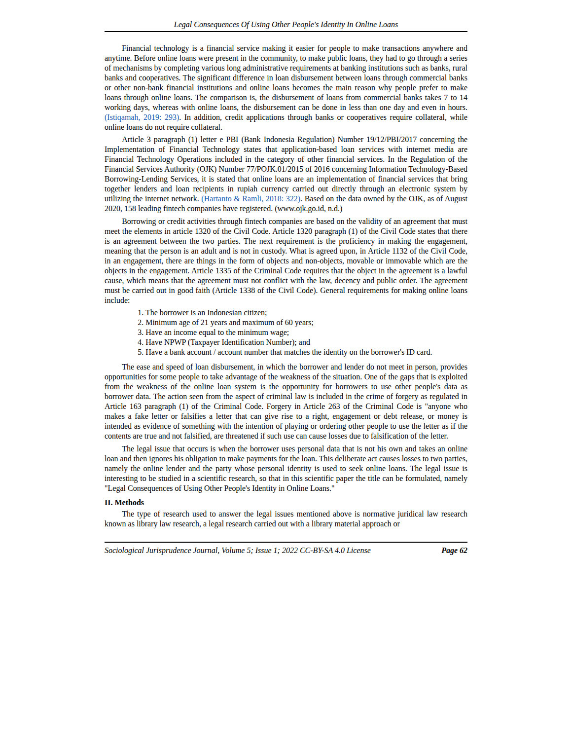Legal Consequences Of Using Other People's Identity In Online Loans
Financial technology is a financial service making it easier for people to make transactions anywhere and anytime. Before online loans were present in the community, to make public loans, they had to go through a series of mechanisms by completing various long administrative requirements at banking institutions such as banks, rural banks and cooperatives. The significant difference in loan disbursement between loans through commercial banks or other non-bank financial institutions and online loans becomes the main reason why people prefer to make loans through online loans. The comparison is, the disbursement of loans from commercial banks takes 7 to 14 working days, whereas with online loans, the disbursement can be done in less than one day and even in hours. (Istiqamah, 2019: 293). In addition, credit applications through banks or cooperatives require collateral, while online loans do not require collateral.
Article 3 paragraph (1) letter e PBI (Bank Indonesia Regulation) Number 19/12/PBI/2017 concerning the Implementation of Financial Technology states that application-based loan services with internet media are Financial Technology Operations included in the category of other financial services. In the Regulation of the Financial Services Authority (OJK) Number 77/POJK.01/2015 of 2016 concerning Information Technology-Based Borrowing-Lending Services, it is stated that online loans are an implementation of financial services that bring together lenders and loan recipients in rupiah currency carried out directly through an electronic system by utilizing the internet network. (Hartanto & Ramli, 2018: 322). Based on the data owned by the OJK, as of August 2020, 158 leading fintech companies have registered. (www.ojk.go.id, n.d.)
Borrowing or credit activities through fintech companies are based on the validity of an agreement that must meet the elements in article 1320 of the Civil Code. Article 1320 paragraph (1) of the Civil Code states that there is an agreement between the two parties. The next requirement is the proficiency in making the engagement, meaning that the person is an adult and is not in custody. What is agreed upon, in Article 1132 of the Civil Code, in an engagement, there are things in the form of objects and non-objects, movable or immovable which are the objects in the engagement. Article 1335 of the Criminal Code requires that the object in the agreement is a lawful cause, which means that the agreement must not conflict with the law, decency and public order. The agreement must be carried out in good faith (Article 1338 of the Civil Code). General requirements for making online loans include:
1. The borrower is an Indonesian citizen;
2. Minimum age of 21 years and maximum of 60 years;
3. Have an income equal to the minimum wage;
4. Have NPWP (Taxpayer Identification Number); and
5. Have a bank account / account number that matches the identity on the borrower's ID card.
The ease and speed of loan disbursement, in which the borrower and lender do not meet in person, provides opportunities for some people to take advantage of the weakness of the situation. One of the gaps that is exploited from the weakness of the online loan system is the opportunity for borrowers to use other people's data as borrower data. The action seen from the aspect of criminal law is included in the crime of forgery as regulated in Article 163 paragraph (1) of the Criminal Code. Forgery in Article 263 of the Criminal Code is "anyone who makes a fake letter or falsifies a letter that can give rise to a right, engagement or debt release, or money is intended as evidence of something with the intention of playing or ordering other people to use the letter as if the contents are true and not falsified, are threatened if such use can cause losses due to falsification of the letter.
The legal issue that occurs is when the borrower uses personal data that is not his own and takes an online loan and then ignores his obligation to make payments for the loan. This deliberate act causes losses to two parties, namely the online lender and the party whose personal identity is used to seek online loans. The legal issue is interesting to be studied in a scientific research, so that in this scientific paper the title can be formulated, namely "Legal Consequences of Using Other People's Identity in Online Loans."
II. Methods
The type of research used to answer the legal issues mentioned above is normative juridical law research known as library law research, a legal research carried out with a library material approach or
Sociological Jurisprudence Journal, Volume 5; Issue 1; 2022 CC-BY-SA 4.0 License Page 62